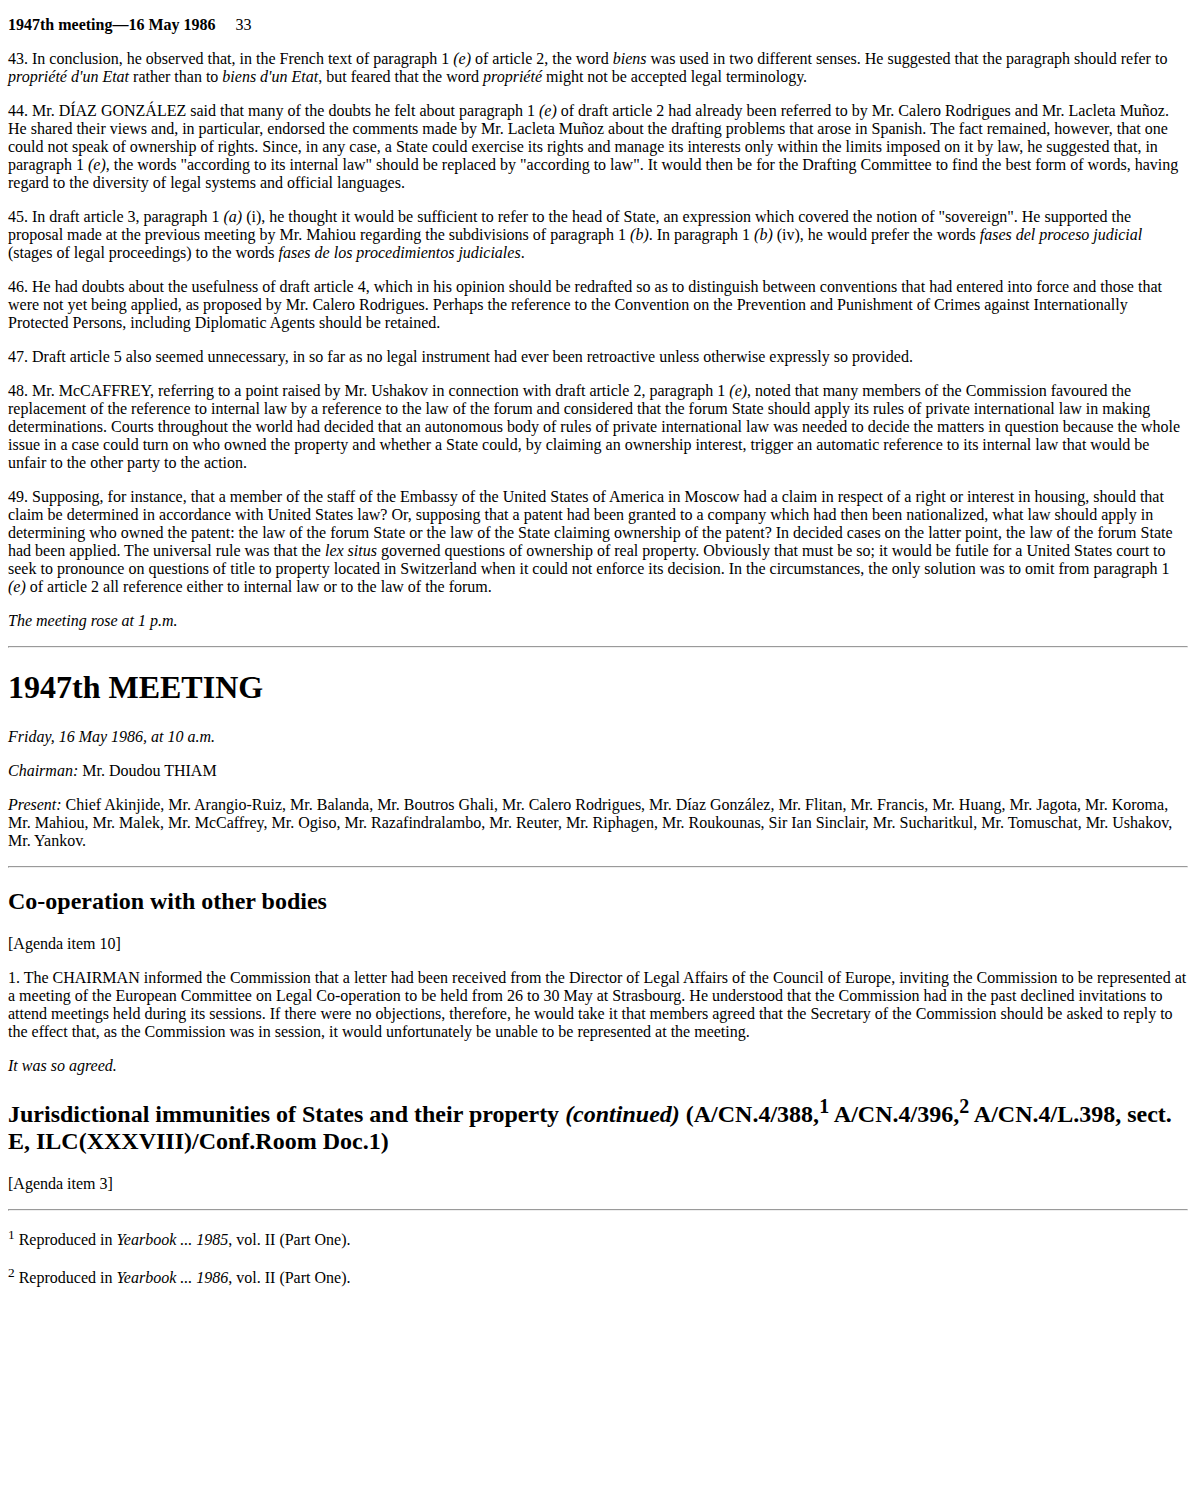1947th meeting—16 May 1986 33
43. In conclusion, he observed that, in the French text of paragraph 1 (e) of article 2, the word biens was used in two different senses. He suggested that the paragraph should refer to propriété d'un Etat rather than to biens d'un Etat, but feared that the word propriété might not be accepted legal terminology.
44. Mr. DÍAZ GONZÁLEZ said that many of the doubts he felt about paragraph 1 (e) of draft article 2 had already been referred to by Mr. Calero Rodrigues and Mr. Lacleta Muñoz. He shared their views and, in particular, endorsed the comments made by Mr. Lacleta Muñoz about the drafting problems that arose in Spanish. The fact remained, however, that one could not speak of ownership of rights. Since, in any case, a State could exercise its rights and manage its interests only within the limits imposed on it by law, he suggested that, in paragraph 1 (e), the words "according to its internal law" should be replaced by "according to law". It would then be for the Drafting Committee to find the best form of words, having regard to the diversity of legal systems and official languages.
45. In draft article 3, paragraph 1 (a) (i), he thought it would be sufficient to refer to the head of State, an expression which covered the notion of "sovereign". He supported the proposal made at the previous meeting by Mr. Mahiou regarding the subdivisions of paragraph 1 (b). In paragraph 1 (b) (iv), he would prefer the words fases del proceso judicial (stages of legal proceedings) to the words fases de los procedimientos judiciales.
46. He had doubts about the usefulness of draft article 4, which in his opinion should be redrafted so as to distinguish between conventions that had entered into force and those that were not yet being applied, as proposed by Mr. Calero Rodrigues. Perhaps the reference to the Convention on the Prevention and Punishment of Crimes against Internationally Protected Persons, including Diplomatic Agents should be retained.
47. Draft article 5 also seemed unnecessary, in so far as no legal instrument had ever been retroactive unless otherwise expressly so provided.
48. Mr. McCAFFREY, referring to a point raised by Mr. Ushakov in connection with draft article 2, paragraph 1 (e), noted that many members of the Commission favoured the replacement of the reference to internal law by a reference to the law of the forum and considered that the forum State should apply its rules of private international law in making determinations. Courts throughout the world had decided that an autonomous body of rules of private international law was needed to decide the matters in question because the whole issue in a case could turn on who owned the property and whether a State could, by claiming an ownership interest, trigger an automatic reference to its internal law that would be unfair to the other party to the action.
49. Supposing, for instance, that a member of the staff of the Embassy of the United States of America in Moscow had a claim in respect of a right or interest in housing, should that claim be determined in accordance with United States law? Or, supposing that a patent had been granted to a company which had then been nationalized, what law should apply in determining who owned the patent: the law of the forum State or the law of the State claiming ownership of the patent? In decided cases on the latter point, the law of the forum State had been applied. The universal rule was that the lex situs governed questions of ownership of real property. Obviously that must be so; it would be futile for a United States court to seek to pronounce on questions of title to property located in Switzerland when it could not enforce its decision. In the circumstances, the only solution was to omit from paragraph 1 (e) of article 2 all reference either to internal law or to the law of the forum.
The meeting rose at 1 p.m.
1947th MEETING
Friday, 16 May 1986, at 10 a.m.
Chairman: Mr. Doudou THIAM
Present: Chief Akinjide, Mr. Arangio-Ruiz, Mr. Balanda, Mr. Boutros Ghali, Mr. Calero Rodrigues, Mr. Díaz González, Mr. Flitan, Mr. Francis, Mr. Huang, Mr. Jagota, Mr. Koroma, Mr. Mahiou, Mr. Malek, Mr. McCaffrey, Mr. Ogiso, Mr. Razafindralambo, Mr. Reuter, Mr. Riphagen, Mr. Roukounas, Sir Ian Sinclair, Mr. Sucharitkul, Mr. Tomuschat, Mr. Ushakov, Mr. Yankov.
Co-operation with other bodies
[Agenda item 10]
1. The CHAIRMAN informed the Commission that a letter had been received from the Director of Legal Affairs of the Council of Europe, inviting the Commission to be represented at a meeting of the European Committee on Legal Co-operation to be held from 26 to 30 May at Strasbourg. He understood that the Commission had in the past declined invitations to attend meetings held during its sessions. If there were no objections, therefore, he would take it that members agreed that the Secretary of the Commission should be asked to reply to the effect that, as the Commission was in session, it would unfortunately be unable to be represented at the meeting.
It was so agreed.
Jurisdictional immunities of States and their property (continued) (A/CN.4/388,1 A/CN.4/396,2 A/CN.4/L.398, sect. E, ILC(XXXVIII)/Conf.Room Doc.1)
[Agenda item 3]
1 Reproduced in Yearbook ... 1985, vol. II (Part One).
2 Reproduced in Yearbook ... 1986, vol. II (Part One).